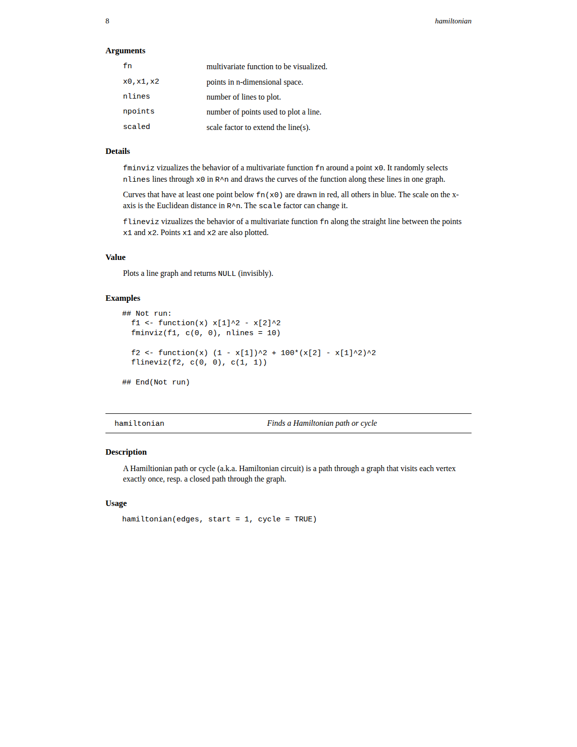8 hamiltonian
Arguments
fn
multivariate function to be visualized.
x0,x1,x2
points in n-dimensional space.
nlines
number of lines to plot.
npoints
number of points used to plot a line.
scaled
scale factor to extend the line(s).
Details
fminviz vizualizes the behavior of a multivariate function fn around a point x0. It randomly selects nlines lines through x0 in R^n and draws the curves of the function along these lines in one graph.
Curves that have at least one point below fn(x0) are drawn in red, all others in blue. The scale on the x-axis is the Euclidean distance in R^n. The scale factor can change it.
flineviz vizualizes the behavior of a multivariate function fn along the straight line between the points x1 and x2. Points x1 and x2 are also plotted.
Value
Plots a line graph and returns NULL (invisibly).
Examples
## Not run:
  f1 <- function(x) x[1]^2 - x[2]^2
  fminviz(f1, c(0, 0), nlines = 10)

  f2 <- function(x) (1 - x[1])^2 + 100*(x[2] - x[1]^2)^2
  flineviz(f2, c(0, 0), c(1, 1))

## End(Not run)
hamiltonian Finds a Hamiltonian path or cycle
Description
A Hamiltionian path or cycle (a.k.a. Hamiltonian circuit) is a path through a graph that visits each vertex exactly once, resp. a closed path through the graph.
Usage
hamiltonian(edges, start = 1, cycle = TRUE)